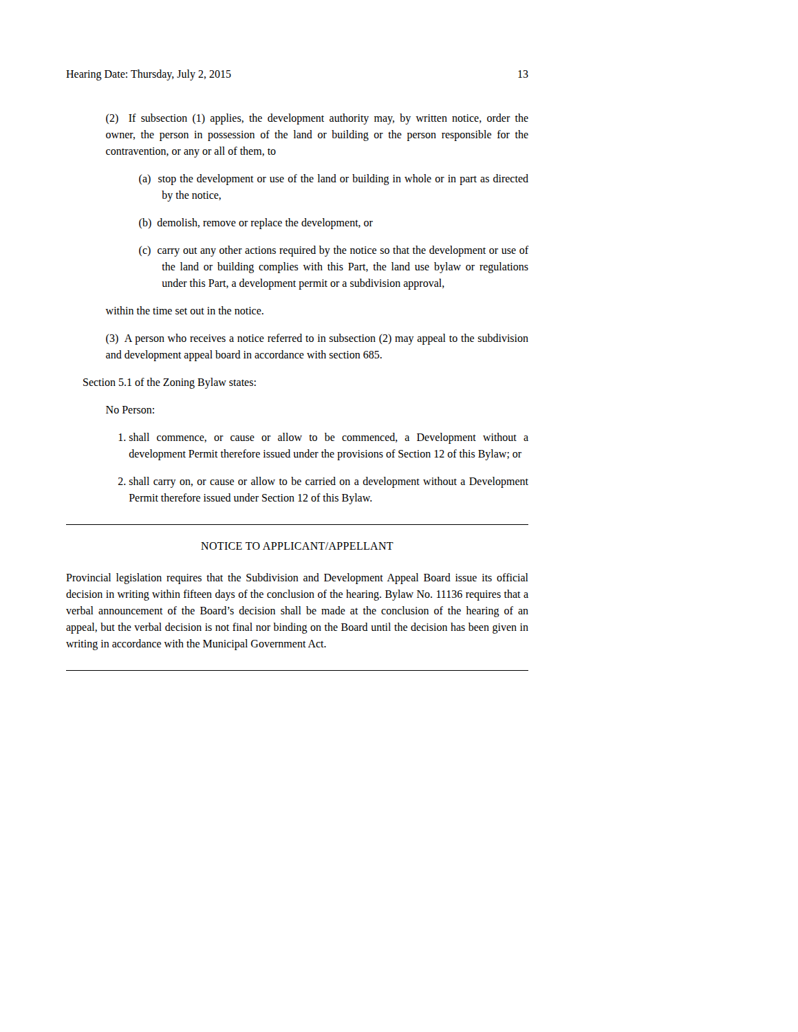Hearing Date: Thursday, July 2, 2015
13
(2) If subsection (1) applies, the development authority may, by written notice, order the owner, the person in possession of the land or building or the person responsible for the contravention, or any or all of them, to
(a) stop the development or use of the land or building in whole or in part as directed by the notice,
(b) demolish, remove or replace the development, or
(c) carry out any other actions required by the notice so that the development or use of the land or building complies with this Part, the land use bylaw or regulations under this Part, a development permit or a subdivision approval,
within the time set out in the notice.
(3) A person who receives a notice referred to in subsection (2) may appeal to the subdivision and development appeal board in accordance with section 685.
Section 5.1 of the Zoning Bylaw states:
No Person:
shall commence, or cause or allow to be commenced, a Development without a development Permit therefore issued under the provisions of Section 12 of this Bylaw; or
shall carry on, or cause or allow to be carried on a development without a Development Permit therefore issued under Section 12 of this Bylaw.
NOTICE TO APPLICANT/APPELLANT
Provincial legislation requires that the Subdivision and Development Appeal Board issue its official decision in writing within fifteen days of the conclusion of the hearing. Bylaw No. 11136 requires that a verbal announcement of the Board’s decision shall be made at the conclusion of the hearing of an appeal, but the verbal decision is not final nor binding on the Board until the decision has been given in writing in accordance with the Municipal Government Act.